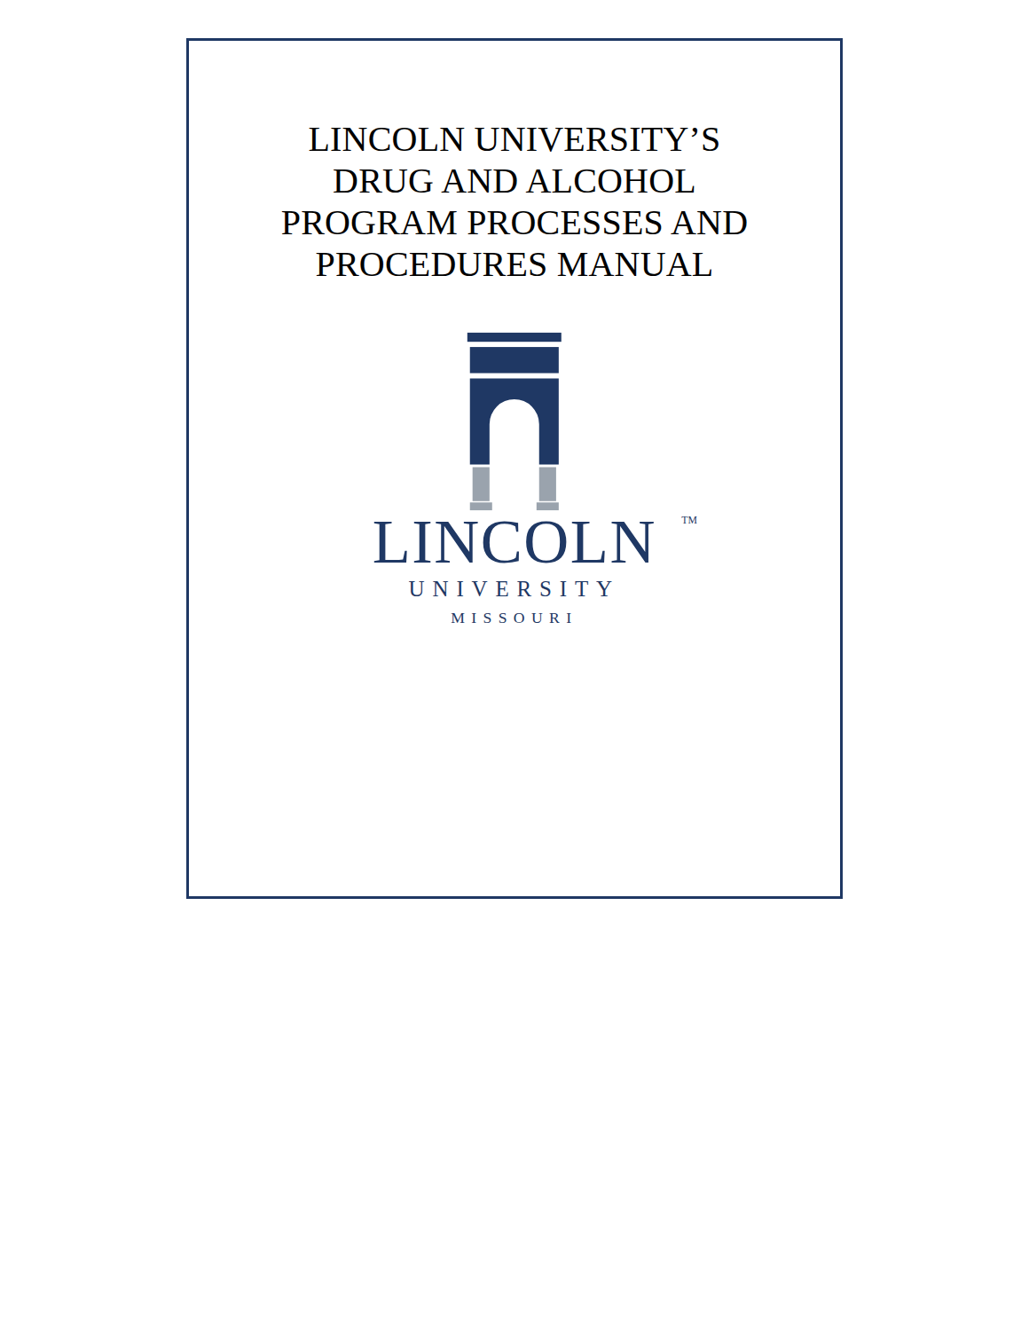LINCOLN UNIVERSITY’S DRUG AND ALCOHOL PROGRAM PROCESSES AND PROCEDURES MANUAL
LINCOLN UNIVERSITY MISSOURI TM